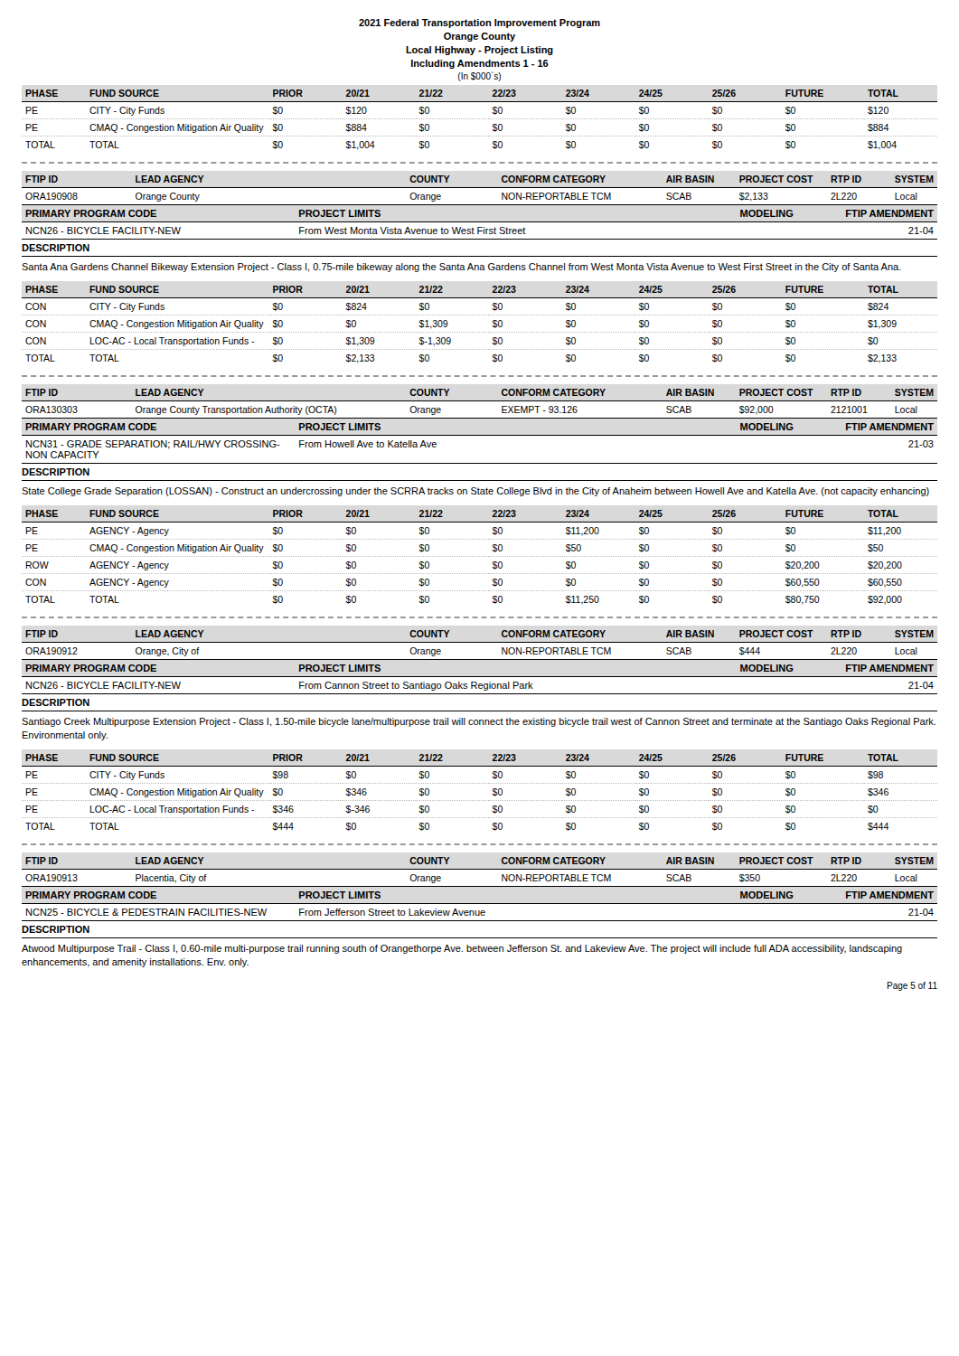2021 Federal Transportation Improvement Program
Orange County
Local Highway - Project Listing
Including Amendments 1 - 16
(In $000`s)
| PHASE | FUND SOURCE | PRIOR | 20/21 | 21/22 | 22/23 | 23/24 | 24/25 | 25/26 | FUTURE | TOTAL |
| --- | --- | --- | --- | --- | --- | --- | --- | --- | --- | --- |
| PE | CITY - City Funds | $0 | $120 | $0 | $0 | $0 | $0 | $0 | $0 | $120 |
| PE | CMAQ - Congestion Mitigation Air Quality | $0 | $884 | $0 | $0 | $0 | $0 | $0 | $0 | $884 |
| TOTAL | TOTAL | $0 | $1,004 | $0 | $0 | $0 | $0 | $0 | $0 | $1,004 |
| FTIP ID | LEAD AGENCY | COUNTY | CONFORM CATEGORY | AIR BASIN | PROJECT COST | RTP ID | SYSTEM |
| --- | --- | --- | --- | --- | --- | --- | --- |
| ORA190908 | Orange County | Orange | NON-REPORTABLE TCM | SCAB | $2,133 | 2L220 | Local |
PRIMARY PROGRAM CODE
PROJECT LIMITS
MODELING
FTIP AMENDMENT
NCN26 - BICYCLE FACILITY-NEW
From West Monta Vista Avenue to West First Street
21-04
DESCRIPTION
Santa Ana Gardens Channel Bikeway Extension Project - Class I, 0.75-mile bikeway along the Santa Ana Gardens Channel from West Monta Vista Avenue to West First Street in the City of Santa Ana.
| PHASE | FUND SOURCE | PRIOR | 20/21 | 21/22 | 22/23 | 23/24 | 24/25 | 25/26 | FUTURE | TOTAL |
| --- | --- | --- | --- | --- | --- | --- | --- | --- | --- | --- |
| CON | CITY - City Funds | $0 | $824 | $0 | $0 | $0 | $0 | $0 | $0 | $824 |
| CON | CMAQ - Congestion Mitigation Air Quality | $0 | $0 | $1,309 | $0 | $0 | $0 | $0 | $0 | $1,309 |
| CON | LOC-AC - Local Transportation Funds - | $0 | $1,309 | $-1,309 | $0 | $0 | $0 | $0 | $0 | $0 |
| TOTAL | TOTAL | $0 | $2,133 | $0 | $0 | $0 | $0 | $0 | $0 | $2,133 |
| FTIP ID | LEAD AGENCY | COUNTY | CONFORM CATEGORY | AIR BASIN | PROJECT COST | RTP ID | SYSTEM |
| --- | --- | --- | --- | --- | --- | --- | --- |
| ORA130303 | Orange County Transportation Authority (OCTA) | Orange | EXEMPT - 93.126 | SCAB | $92,000 | 2121001 | Local |
PRIMARY PROGRAM CODE
PROJECT LIMITS
MODELING
FTIP AMENDMENT
NCN31 - GRADE SEPARATION; RAIL/HWY CROSSING-NON CAPACITY
From Howell Ave to Katella Ave
21-03
DESCRIPTION
State College Grade Separation (LOSSAN) - Construct an undercrossing under the SCRRA tracks on State College Blvd in the City of Anaheim between Howell Ave and Katella Ave. (not capacity enhancing)
| PHASE | FUND SOURCE | PRIOR | 20/21 | 21/22 | 22/23 | 23/24 | 24/25 | 25/26 | FUTURE | TOTAL |
| --- | --- | --- | --- | --- | --- | --- | --- | --- | --- | --- |
| PE | AGENCY - Agency | $0 | $0 | $0 | $0 | $11,200 | $0 | $0 | $0 | $11,200 |
| PE | CMAQ - Congestion Mitigation Air Quality | $0 | $0 | $0 | $0 | $50 | $0 | $0 | $0 | $50 |
| ROW | AGENCY - Agency | $0 | $0 | $0 | $0 | $0 | $0 | $0 | $20,200 | $20,200 |
| CON | AGENCY - Agency | $0 | $0 | $0 | $0 | $0 | $0 | $0 | $60,550 | $60,550 |
| TOTAL | TOTAL | $0 | $0 | $0 | $0 | $11,250 | $0 | $0 | $80,750 | $92,000 |
| FTIP ID | LEAD AGENCY | COUNTY | CONFORM CATEGORY | AIR BASIN | PROJECT COST | RTP ID | SYSTEM |
| --- | --- | --- | --- | --- | --- | --- | --- |
| ORA190912 | Orange, City of | Orange | NON-REPORTABLE TCM | SCAB | $444 | 2L220 | Local |
PRIMARY PROGRAM CODE
PROJECT LIMITS
MODELING
FTIP AMENDMENT
NCN26 - BICYCLE FACILITY-NEW
From Cannon Street to Santiago Oaks Regional Park
21-04
DESCRIPTION
Santiago Creek Multipurpose Extension Project - Class I, 1.50-mile bicycle lane/multipurpose trail will connect the existing bicycle trail west of Cannon Street and terminate at the Santiago Oaks Regional Park. Environmental only.
| PHASE | FUND SOURCE | PRIOR | 20/21 | 21/22 | 22/23 | 23/24 | 24/25 | 25/26 | FUTURE | TOTAL |
| --- | --- | --- | --- | --- | --- | --- | --- | --- | --- | --- |
| PE | CITY - City Funds | $98 | $0 | $0 | $0 | $0 | $0 | $0 | $0 | $98 |
| PE | CMAQ - Congestion Mitigation Air Quality | $0 | $346 | $0 | $0 | $0 | $0 | $0 | $0 | $346 |
| PE | LOC-AC - Local Transportation Funds - | $346 | $-346 | $0 | $0 | $0 | $0 | $0 | $0 | $0 |
| TOTAL | TOTAL | $444 | $0 | $0 | $0 | $0 | $0 | $0 | $0 | $444 |
| FTIP ID | LEAD AGENCY | COUNTY | CONFORM CATEGORY | AIR BASIN | PROJECT COST | RTP ID | SYSTEM |
| --- | --- | --- | --- | --- | --- | --- | --- |
| ORA190913 | Placentia, City of | Orange | NON-REPORTABLE TCM | SCAB | $350 | 2L220 | Local |
PRIMARY PROGRAM CODE
PROJECT LIMITS
MODELING
FTIP AMENDMENT
NCN25 - BICYCLE & PEDESTRAIN FACILITIES-NEW
From Jefferson Street to Lakeview Avenue
21-04
DESCRIPTION
Atwood Multipurpose Trail - Class I, 0.60-mile multi-purpose trail running south of Orangethorpe Ave. between Jefferson St. and Lakeview Ave. The project will include full ADA accessibility, landscaping enhancements, and amenity installations. Env. only.
Page 5 of 11